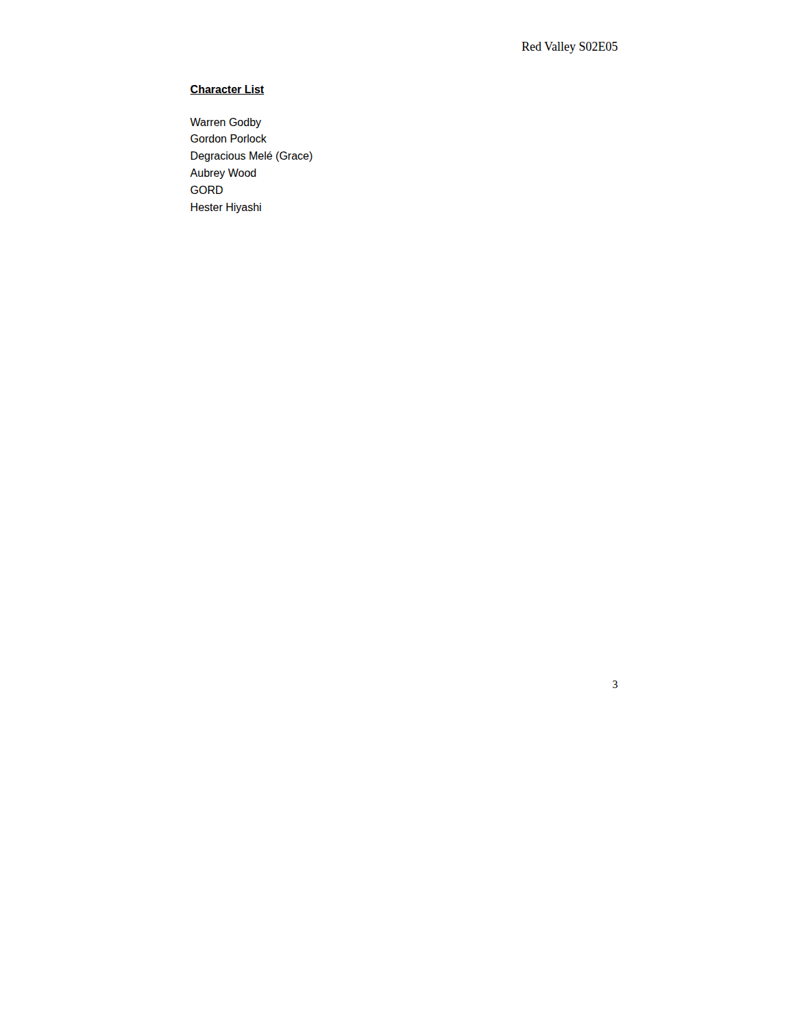Red Valley S02E05
Character List
Warren Godby
Gordon Porlock
Degracious Melé (Grace)
Aubrey Wood
GORD
Hester Hiyashi
3